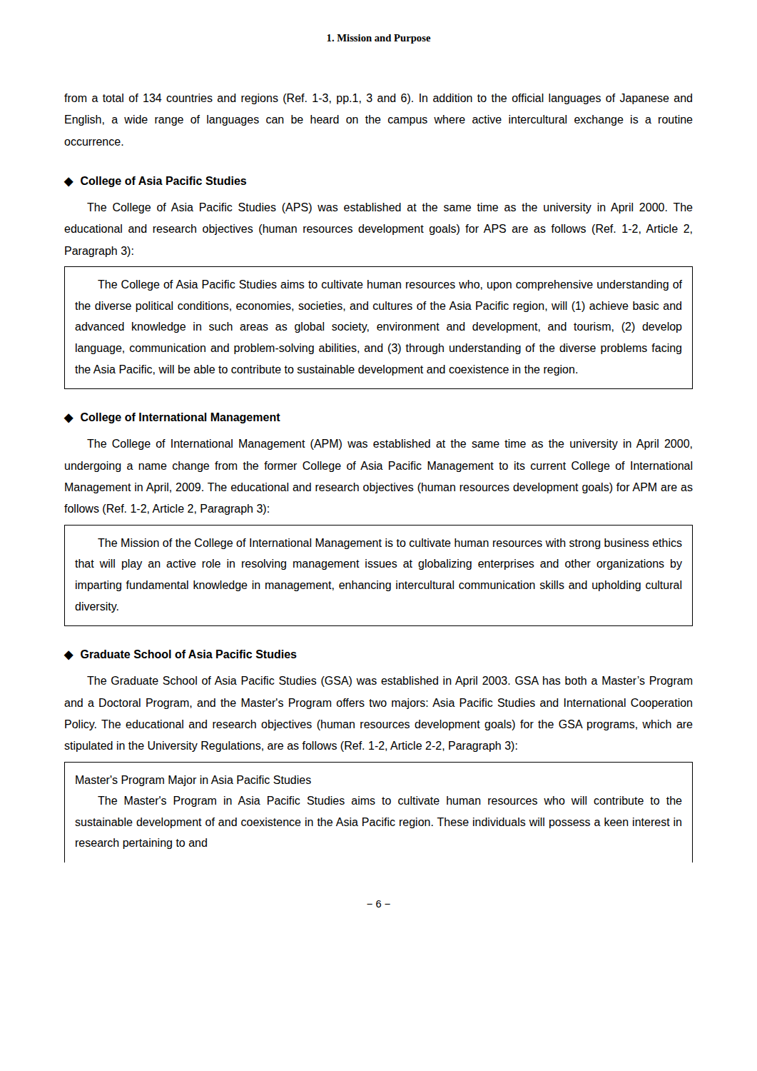1. Mission and Purpose
from a total of 134 countries and regions (Ref. 1-3, pp.1, 3 and 6). In addition to the official languages of Japanese and English, a wide range of languages can be heard on the campus where active intercultural exchange is a routine occurrence.
◆ College of Asia Pacific Studies
The College of Asia Pacific Studies (APS) was established at the same time as the university in April 2000. The educational and research objectives (human resources development goals) for APS are as follows (Ref. 1-2, Article 2, Paragraph 3):
The College of Asia Pacific Studies aims to cultivate human resources who, upon comprehensive understanding of the diverse political conditions, economies, societies, and cultures of the Asia Pacific region, will (1) achieve basic and advanced knowledge in such areas as global society, environment and development, and tourism, (2) develop language, communication and problem-solving abilities, and (3) through understanding of the diverse problems facing the Asia Pacific, will be able to contribute to sustainable development and coexistence in the region.
◆ College of International Management
The College of International Management (APM) was established at the same time as the university in April 2000, undergoing a name change from the former College of Asia Pacific Management to its current College of International Management in April, 2009. The educational and research objectives (human resources development goals) for APM are as follows (Ref. 1-2, Article 2, Paragraph 3):
The Mission of the College of International Management is to cultivate human resources with strong business ethics that will play an active role in resolving management issues at globalizing enterprises and other organizations by imparting fundamental knowledge in management, enhancing intercultural communication skills and upholding cultural diversity.
◆ Graduate School of Asia Pacific Studies
The Graduate School of Asia Pacific Studies (GSA) was established in April 2003. GSA has both a Master’s Program and a Doctoral Program, and the Master's Program offers two majors: Asia Pacific Studies and International Cooperation Policy. The educational and research objectives (human resources development goals) for the GSA programs, which are stipulated in the University Regulations, are as follows (Ref. 1-2, Article 2-2, Paragraph 3):
Master's Program Major in Asia Pacific Studies
The Master's Program in Asia Pacific Studies aims to cultivate human resources who will contribute to the sustainable development of and coexistence in the Asia Pacific region. These individuals will possess a keen interest in research pertaining to and
− 6 −